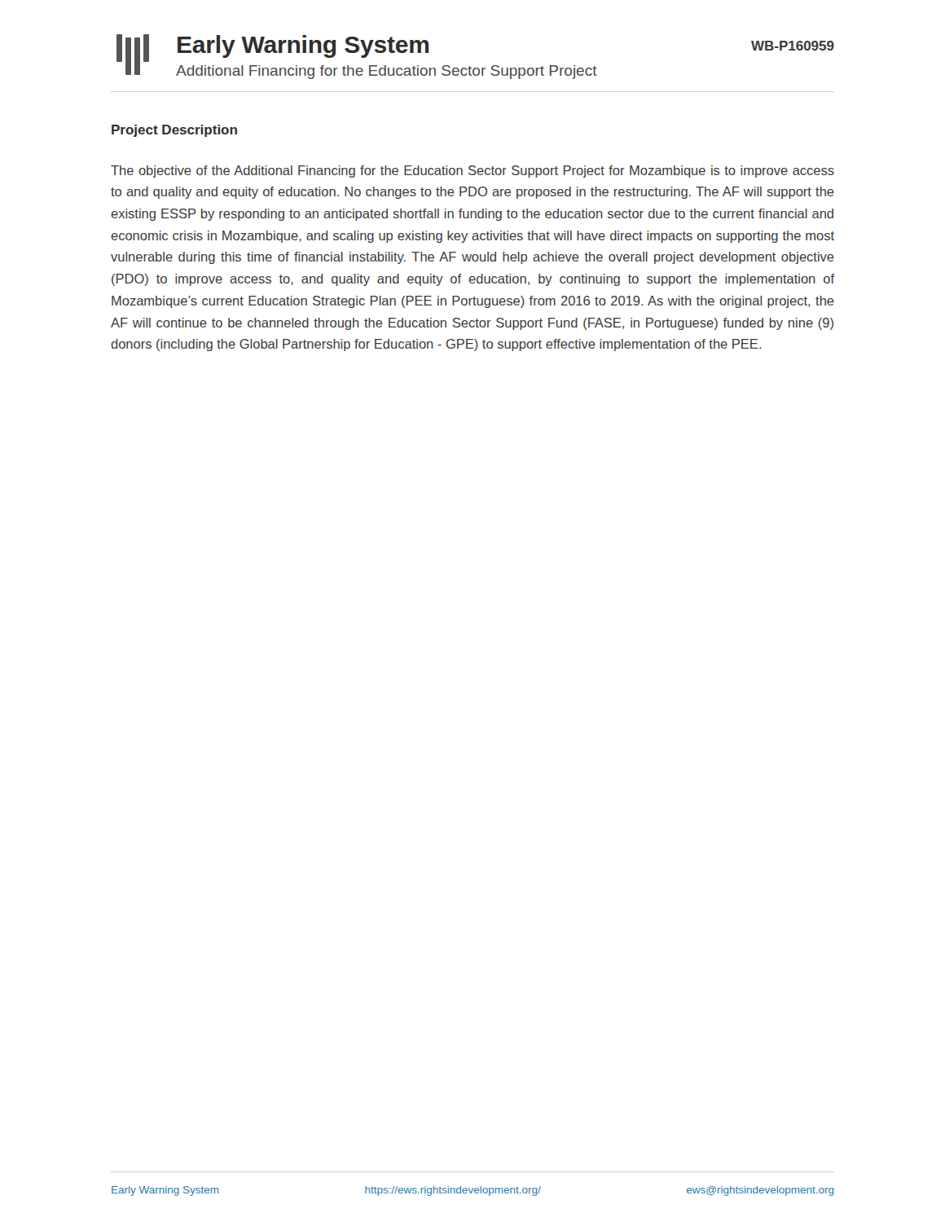Early Warning System
Additional Financing for the Education Sector Support Project
WB-P160959
Project Description
The objective of the Additional Financing for the Education Sector Support Project for Mozambique is to improve access to and quality and equity of education. No changes to the PDO are proposed in the restructuring. The AF will support the existing ESSP by responding to an anticipated shortfall in funding to the education sector due to the current financial and economic crisis in Mozambique, and scaling up existing key activities that will have direct impacts on supporting the most vulnerable during this time of financial instability. The AF would help achieve the overall project development objective (PDO) to improve access to, and quality and equity of education, by continuing to support the implementation of Mozambique’s current Education Strategic Plan (PEE in Portuguese) from 2016 to 2019. As with the original project, the AF will continue to be channeled through the Education Sector Support Fund (FASE, in Portuguese) funded by nine (9) donors (including the Global Partnership for Education - GPE) to support effective implementation of the PEE.
Early Warning System
https://ews.rightsindevelopment.org/
ews@rightsindevelopment.org